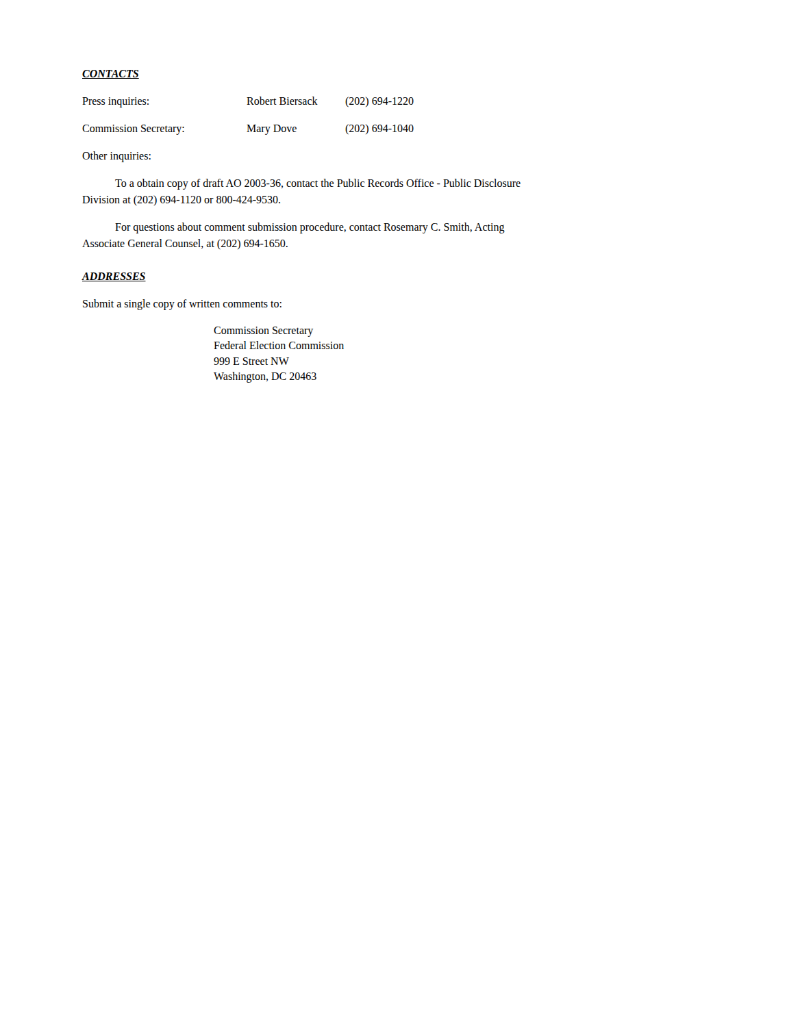CONTACTS
Press inquiries: Robert Biersack (202) 694-1220
Commission Secretary: Mary Dove (202) 694-1040
Other inquiries:
To a obtain copy of draft AO 2003-36, contact the Public Records Office - Public Disclosure Division at (202) 694-1120 or 800-424-9530.
For questions about comment submission procedure, contact Rosemary C. Smith, Acting Associate General Counsel, at (202) 694-1650.
ADDRESSES
Submit a single copy of written comments to:
Commission Secretary
Federal Election Commission
999 E Street NW
Washington, DC 20463